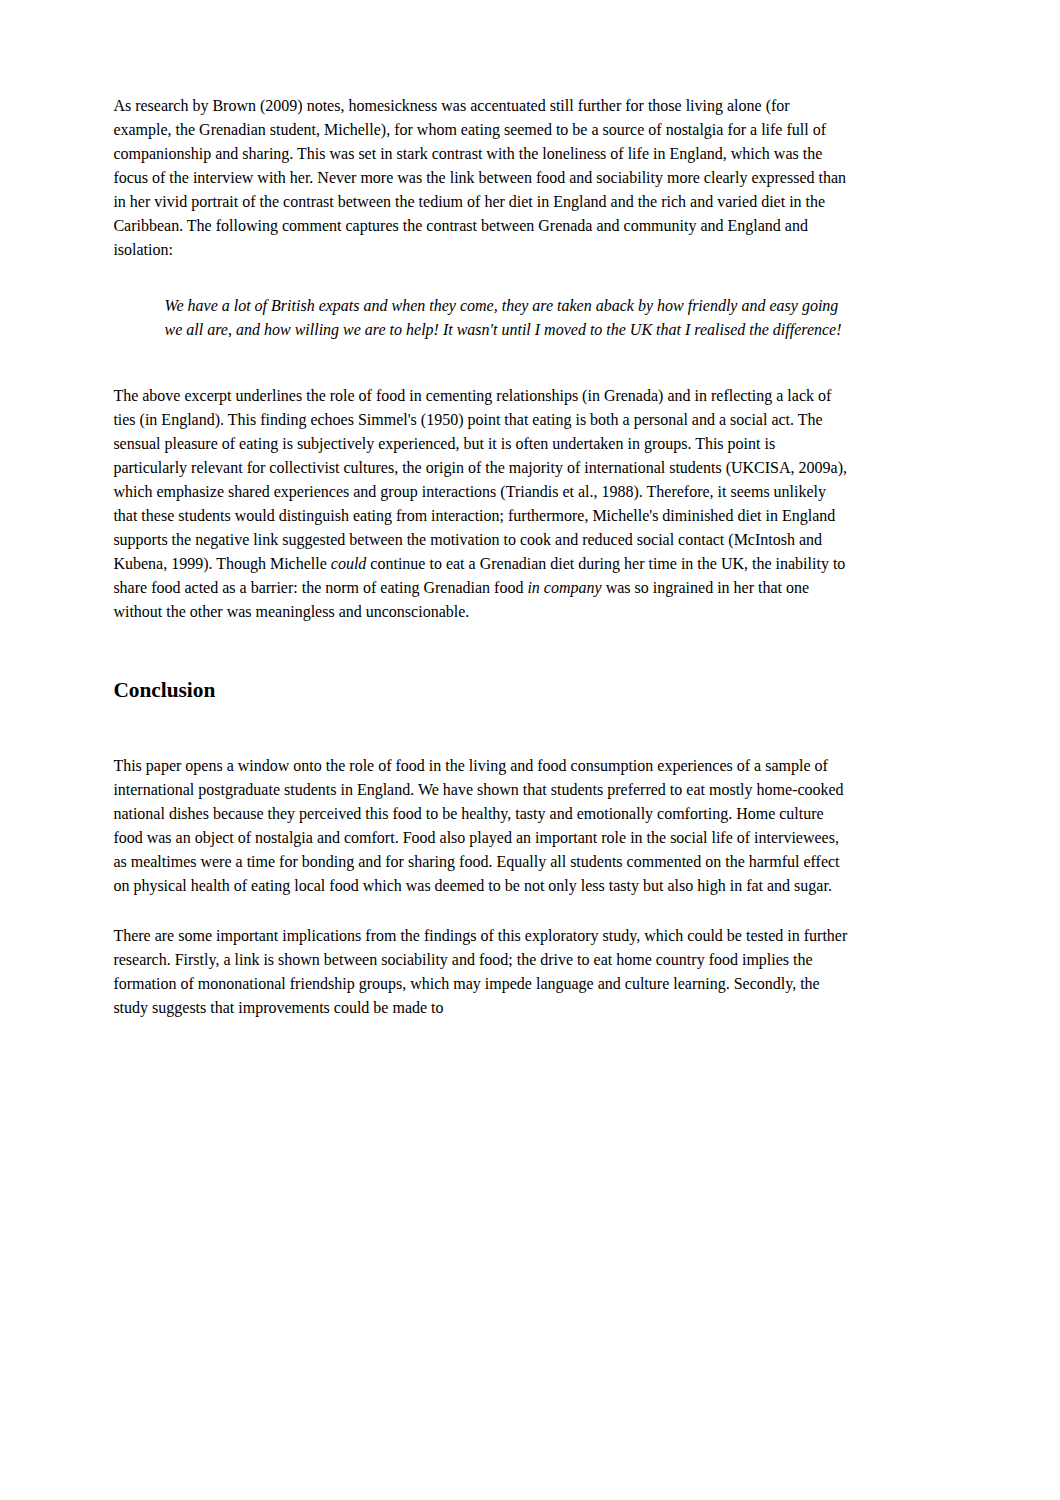As research by Brown (2009) notes, homesickness was accentuated still further for those living alone (for example, the Grenadian student, Michelle), for whom eating seemed to be a source of nostalgia for a life full of companionship and sharing. This was set in stark contrast with the loneliness of life in England, which was the focus of the interview with her. Never more was the link between food and sociability more clearly expressed than in her vivid portrait of the contrast between the tedium of her diet in England and the rich and varied diet in the Caribbean. The following comment captures the contrast between Grenada and community and England and isolation:
We have a lot of British expats and when they come, they are taken aback by how friendly and easy going we all are, and how willing we are to help! It wasn't until I moved to the UK that I realised the difference!
The above excerpt underlines the role of food in cementing relationships (in Grenada) and in reflecting a lack of ties (in England). This finding echoes Simmel's (1950) point that eating is both a personal and a social act. The sensual pleasure of eating is subjectively experienced, but it is often undertaken in groups. This point is particularly relevant for collectivist cultures, the origin of the majority of international students (UKCISA, 2009a), which emphasize shared experiences and group interactions (Triandis et al., 1988). Therefore, it seems unlikely that these students would distinguish eating from interaction; furthermore, Michelle's diminished diet in England supports the negative link suggested between the motivation to cook and reduced social contact (McIntosh and Kubena, 1999). Though Michelle could continue to eat a Grenadian diet during her time in the UK, the inability to share food acted as a barrier: the norm of eating Grenadian food in company was so ingrained in her that one without the other was meaningless and unconscionable.
Conclusion
This paper opens a window onto the role of food in the living and food consumption experiences of a sample of international postgraduate students in England. We have shown that students preferred to eat mostly home-cooked national dishes because they perceived this food to be healthy, tasty and emotionally comforting. Home culture food was an object of nostalgia and comfort. Food also played an important role in the social life of interviewees, as mealtimes were a time for bonding and for sharing food. Equally all students commented on the harmful effect on physical health of eating local food which was deemed to be not only less tasty but also high in fat and sugar.
There are some important implications from the findings of this exploratory study, which could be tested in further research. Firstly, a link is shown between sociability and food; the drive to eat home country food implies the formation of mononational friendship groups, which may impede language and culture learning. Secondly, the study suggests that improvements could be made to